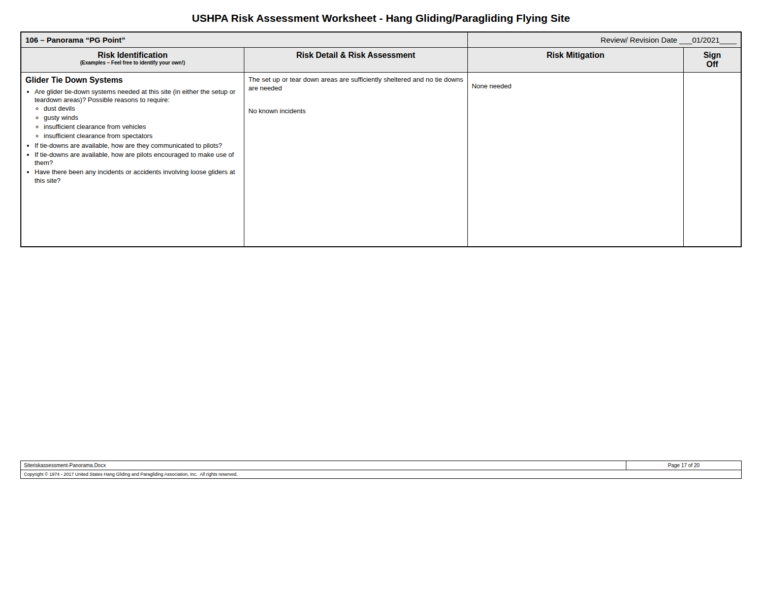USHPA Risk Assessment Worksheet - Hang Gliding/Paragliding Flying Site
| 106 – Panorama “PG Point” | Review/ Revision Date ___01/2021____ |
| Risk Identification (Examples – Feel free to identify your own!) | Risk Detail & Risk Assessment | Risk Mitigation | Sign Off |
| Glider Tie Down Systems Are glider tie-down systems needed at this site (in either the setup or teardown areas)? Possible reasons to require: dust devils gusty winds insufficient clearance from vehicles insufficient clearance from spectators If tie-downs are available, how are they communicated to pilots? If tie-downs are available, how are pilots encouraged to make use of them? Have there been any incidents or accidents involving loose gliders at this site? | The set up or tear down areas are sufficiently sheltered and no tie downs are needed No known incidents | None needed | |
| Siteriskassessment-Panorama.Docx | Page 17 of 20 |
| Copyright © 1974 - 2017 United States Hang Gliding and Paragliding Association, Inc. All rights reserved. |